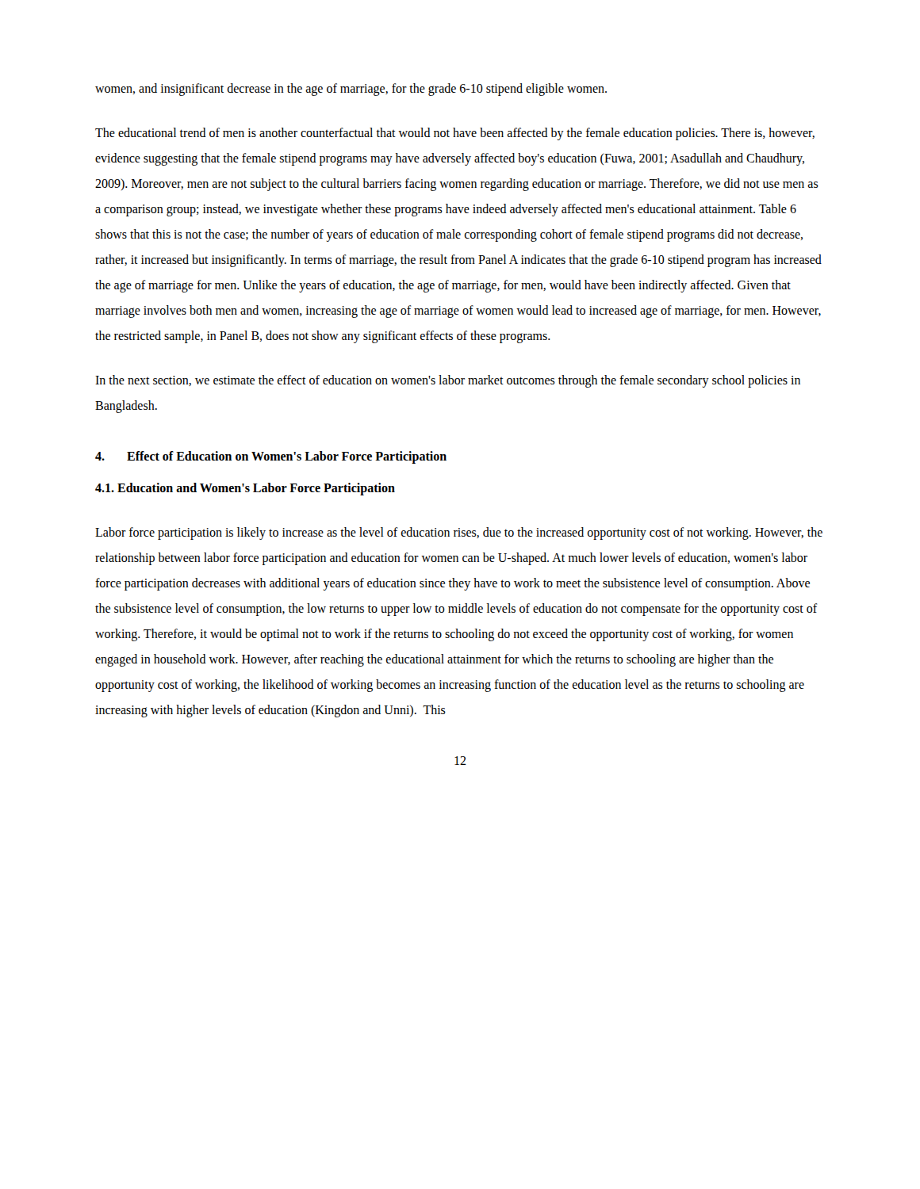women, and insignificant decrease in the age of marriage, for the grade 6-10 stipend eligible women.
The educational trend of men is another counterfactual that would not have been affected by the female education policies. There is, however, evidence suggesting that the female stipend programs may have adversely affected boy's education (Fuwa, 2001; Asadullah and Chaudhury, 2009). Moreover, men are not subject to the cultural barriers facing women regarding education or marriage. Therefore, we did not use men as a comparison group; instead, we investigate whether these programs have indeed adversely affected men's educational attainment. Table 6 shows that this is not the case; the number of years of education of male corresponding cohort of female stipend programs did not decrease, rather, it increased but insignificantly. In terms of marriage, the result from Panel A indicates that the grade 6-10 stipend program has increased the age of marriage for men. Unlike the years of education, the age of marriage, for men, would have been indirectly affected. Given that marriage involves both men and women, increasing the age of marriage of women would lead to increased age of marriage, for men. However, the restricted sample, in Panel B, does not show any significant effects of these programs.
In the next section, we estimate the effect of education on women's labor market outcomes through the female secondary school policies in Bangladesh.
4. Effect of Education on Women's Labor Force Participation
4.1. Education and Women's Labor Force Participation
Labor force participation is likely to increase as the level of education rises, due to the increased opportunity cost of not working. However, the relationship between labor force participation and education for women can be U-shaped. At much lower levels of education, women's labor force participation decreases with additional years of education since they have to work to meet the subsistence level of consumption. Above the subsistence level of consumption, the low returns to upper low to middle levels of education do not compensate for the opportunity cost of working. Therefore, it would be optimal not to work if the returns to schooling do not exceed the opportunity cost of working, for women engaged in household work. However, after reaching the educational attainment for which the returns to schooling are higher than the opportunity cost of working, the likelihood of working becomes an increasing function of the education level as the returns to schooling are increasing with higher levels of education (Kingdon and Unni). This
12